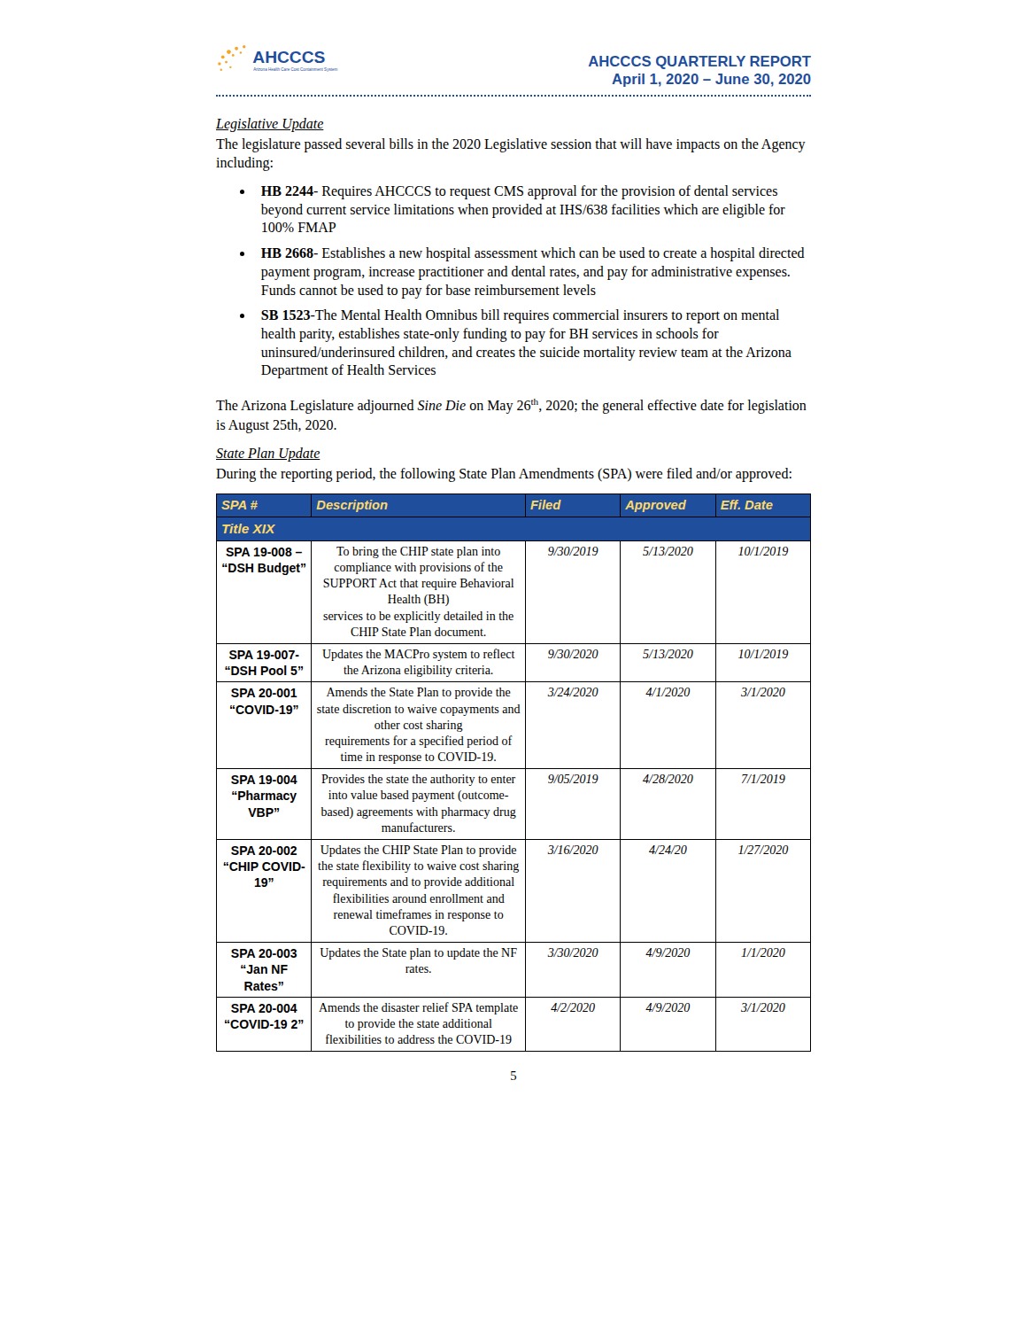AHCCCS Arizona Health Care Cost Containment System
AHCCCS QUARTERLY REPORT
April 1, 2020 – June 30, 2020
Legislative Update
The legislature passed several bills in the 2020 Legislative session that will have impacts on the Agency including:
HB 2244- Requires AHCCCS to request CMS approval for the provision of dental services beyond current service limitations when provided at IHS/638 facilities which are eligible for 100% FMAP
HB 2668- Establishes a new hospital assessment which can be used to create a hospital directed payment program, increase practitioner and dental rates, and pay for administrative expenses. Funds cannot be used to pay for base reimbursement levels
SB 1523-The Mental Health Omnibus bill requires commercial insurers to report on mental health parity, establishes state-only funding to pay for BH services in schools for uninsured/underinsured children, and creates the suicide mortality review team at the Arizona Department of Health Services
The Arizona Legislature adjourned Sine Die on May 26th, 2020; the general effective date for legislation is August 25th, 2020.
State Plan Update
During the reporting period, the following State Plan Amendments (SPA) were filed and/or approved:
| SPA # | Description | Filed | Approved | Eff. Date |
| --- | --- | --- | --- | --- |
| Title XIX |
| SPA 19-008 – “DSH Budget” | To bring the CHIP state plan into compliance with provisions of the SUPPORT Act that require Behavioral Health (BH) services to be explicitly detailed in the CHIP State Plan document. | 9/30/2019 | 5/13/2020 | 10/1/2019 |
| SPA 19-007- “DSH Pool 5” | Updates the MACPro system to reflect the Arizona eligibility criteria. | 9/30/2020 | 5/13/2020 | 10/1/2019 |
| SPA 20-001 “COVID-19” | Amends the State Plan to provide the state discretion to waive copayments and other cost sharing requirements for a specified period of time in response to COVID-19. | 3/24/2020 | 4/1/2020 | 3/1/2020 |
| SPA 19-004 “Pharmacy VBP” | Provides the state the authority to enter into value based payment (outcome-based) agreements with pharmacy drug manufacturers. | 9/05/2019 | 4/28/2020 | 7/1/2019 |
| SPA 20-002 “CHIP COVID-19” | Updates the CHIP State Plan to provide the state flexibility to waive cost sharing requirements and to provide additional flexibilities around enrollment and renewal timeframes in response to COVID-19. | 3/16/2020 | 4/24/20 | 1/27/2020 |
| SPA 20-003 “Jan NF Rates” | Updates the State plan to update the NF rates. | 3/30/2020 | 4/9/2020 | 1/1/2020 |
| SPA 20-004 “COVID-19 2” | Amends the disaster relief SPA template to provide the state additional flexibilities to address the COVID-19 | 4/2/2020 | 4/9/2020 | 3/1/2020 |
5